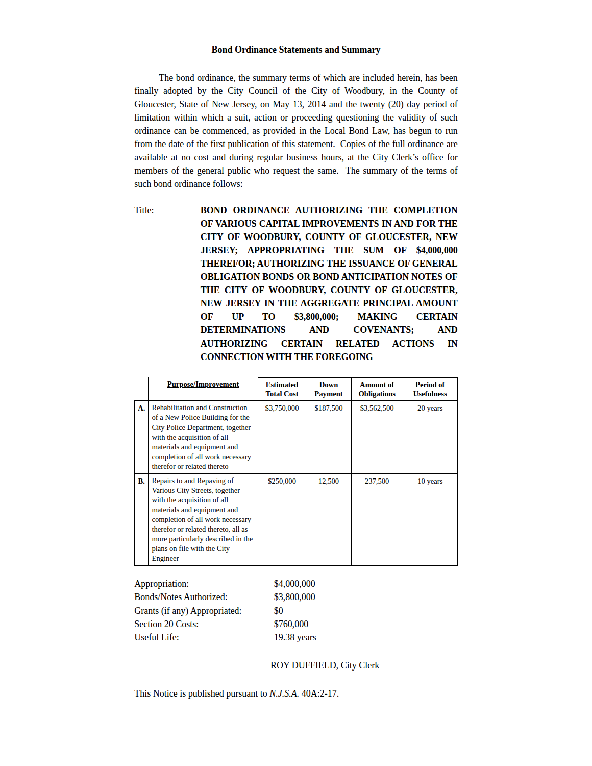Bond Ordinance Statements and Summary
The bond ordinance, the summary terms of which are included herein, has been finally adopted by the City Council of the City of Woodbury, in the County of Gloucester, State of New Jersey, on May 13, 2014 and the twenty (20) day period of limitation within which a suit, action or proceeding questioning the validity of such ordinance can be commenced, as provided in the Local Bond Law, has begun to run from the date of the first publication of this statement. Copies of the full ordinance are available at no cost and during regular business hours, at the City Clerk’s office for members of the general public who request the same. The summary of the terms of such bond ordinance follows:
Title:
Bond Ordinance Authorizing the Completion of Various Capital Improvements in and for the City of Woodbury, County of Gloucester, New Jersey; Appropriating the Sum of $4,000,000 Therefor; Authorizing the Issuance of General Obligation Bonds or Bond Anticipation Notes of the City of Woodbury, County of Gloucester, New Jersey in the Aggregate Principal Amount of up to $3,800,000; Making Certain Determinations and Covenants; and Authorizing Certain Related Actions in Connection with the Foregoing
| | Purpose/Improvement | Estimated Total Cost | Down Payment | Amount of Obligations | Period of Usefulness |
| --- | --- | --- | --- | --- | --- |
| A. | Rehabilitation and Construction of a New Police Building for the City Police Department, together with the acquisition of all materials and equipment and completion of all work necessary therefor or related thereto | $3,750,000 | $187,500 | $3,562,500 | 20 years |
| B. | Repairs to and Repaving of Various City Streets, together with the acquisition of all materials and equipment and completion of all work necessary therefor or related thereto, all as more particularly described in the plans on file with the City Engineer | $250,000 | 12,500 | 237,500 | 10 years |
Appropriation:
$4,000,000
Bonds/Notes Authorized:
$3,800,000
Grants (if any) Appropriated:
$0
Section 20 Costs:
$760,000
Useful Life:
19.38 years
ROY DUFFIELD, City Clerk
This Notice is published pursuant to N.J.S.A. 40A:2-17.